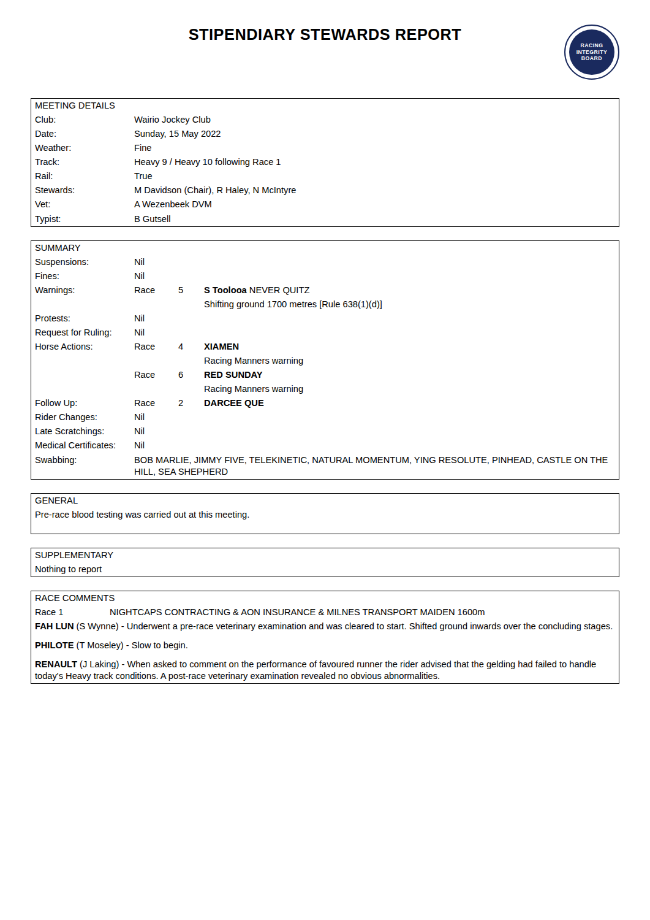RACING
INTEGRITY
BOARD
STIPENDIARY STEWARDS REPORT
| MEETING DETAILS |
| Club: | Wairio Jockey Club |
| Date: | Sunday, 15 May 2022 |
| Weather: | Fine |
| Track: | Heavy 9 / Heavy 10 following Race 1 |
| Rail: | True |
| Stewards: | M Davidson (Chair), R Haley, N McIntyre |
| Vet: | A Wezenbeek DVM |
| Typist: | B Gutsell |
| SUMMARY |
| Suspensions: | Nil |
| Fines: | Nil |
| Warnings: | Race | 5 | S Toolooa NEVER QUITZ |
| | | | Shifting ground 1700 metres [Rule 638(1)(d)] |
| Protests: | Nil |
| Request for Ruling: | Nil |
| Horse Actions: | Race | 4 | XIAMEN |
| | | | Racing Manners warning |
| | Race | 6 | RED SUNDAY |
| | | | Racing Manners warning |
| Follow Up: | Race | 2 | DARCEE QUE |
| Rider Changes: | Nil |
| Late Scratchings: | Nil |
| Medical Certificates: | Nil |
| Swabbing: | BOB MARLIE, JIMMY FIVE, TELEKINETIC, NATURAL MOMENTUM, YING RESOLUTE, PINHEAD, CASTLE ON THE HILL, SEA SHEPHERD |
| GENERAL |
| Pre-race blood testing was carried out at this meeting. |
| SUPPLEMENTARY |
| Nothing to report |
| RACE COMMENTS |
| Race 1 | NIGHTCAPS CONTRACTING & AON INSURANCE & MILNES TRANSPORT MAIDEN 1600m |
| FAH LUN (S Wynne) - Underwent a pre-race veterinary examination and was cleared to start. Shifted ground inwards over the concluding stages. PHILOTE (T Moseley) - Slow to begin. RENAULT (J Laking) - When asked to comment on the performance of favoured runner the rider advised that the gelding had failed to handle today's Heavy track conditions. A post-race veterinary examination revealed no obvious abnormalities. |